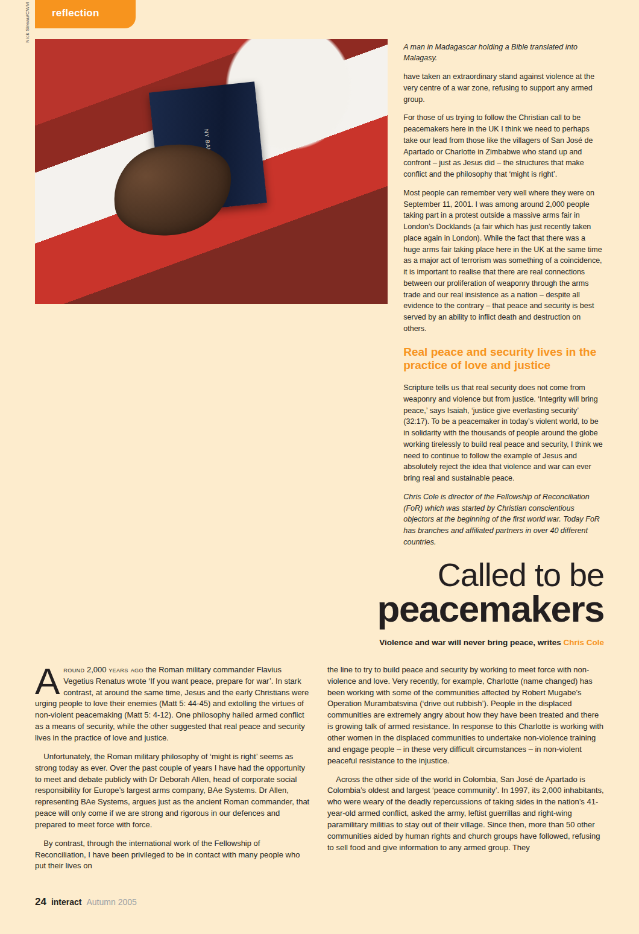reflection
Nick Sireau/CWM
A man in Madagascar holding a Bible translated into Malagasy.
have taken an extraordinary stand against violence at the very centre of a war zone, refusing to support any armed group.
For those of us trying to follow the Christian call to be peacemakers here in the UK I think we need to perhaps take our lead from those like the villagers of San José de Apartado or Charlotte in Zimbabwe who stand up and confront – just as Jesus did – the structures that make conflict and the philosophy that ‘might is right’.
Most people can remember very well where they were on September 11, 2001. I was among around 2,000 people taking part in a protest outside a massive arms fair in London’s Docklands (a fair which has just recently taken place again in London). While the fact that there was a huge arms fair taking place here in the UK at the same time as a major act of terrorism was something of a coincidence, it is important to realise that there are real connections between our proliferation of weaponry through the arms trade and our real insistence as a nation – despite all evidence to the contrary – that peace and security is best served by an ability to inflict death and destruction on others.
Real peace and security lives in the practice of love and justice
Scripture tells us that real security does not come from weaponry and violence but from justice. ‘Integrity will bring peace,’ says Isaiah, ‘justice give everlasting security’ (32:17). To be a peacemaker in today’s violent world, to be in solidarity with the thousands of people around the globe working tirelessly to build real peace and security, I think we need to continue to follow the example of Jesus and absolutely reject the idea that violence and war can ever bring real and sustainable peace.
Chris Cole is director of the Fellowship of Reconciliation (FoR) which was started by Christian conscientious objectors at the beginning of the first world war. Today FoR has branches and affiliated partners in over 40 different countries.
Called to bepeacemakers
Violence and war will never bring peace, writes Chris Cole
Around 2,000 years ago the Roman military commander Flavius Vegetius Renatus wrote ‘If you want peace, prepare for war’. In stark contrast, at around the same time, Jesus and the early Christians were urging people to love their enemies (Matt 5: 44-45) and extolling the virtues of non-violent peacemaking (Matt 5: 4-12). One philosophy hailed armed conflict as a means of security, while the other suggested that real peace and security lives in the practice of love and justice.
Unfortunately, the Roman military philosophy of ‘might is right’ seems as strong today as ever. Over the past couple of years I have had the opportunity to meet and debate publicly with Dr Deborah Allen, head of corporate social responsibility for Europe’s largest arms company, BAe Systems. Dr Allen, representing BAe Systems, argues just as the ancient Roman commander, that peace will only come if we are strong and rigorous in our defences and prepared to meet force with force.
By contrast, through the international work of the Fellowship of Reconciliation, I have been privileged to be in contact with many people who put their lives on
the line to try to build peace and security by working to meet force with non-violence and love. Very recently, for example, Charlotte (name changed) has been working with some of the communities affected by Robert Mugabe’s Operation Murambatsvina (‘drive out rubbish’). People in the displaced communities are extremely angry about how they have been treated and there is growing talk of armed resistance. In response to this Charlotte is working with other women in the displaced communities to undertake non-violence training and engage people – in these very difficult circumstances – in non-violent peaceful resistance to the injustice.
Across the other side of the world in Colombia, San José de Apartado is Colombia’s oldest and largest ‘peace community’. In 1997, its 2,000 inhabitants, who were weary of the deadly repercussions of taking sides in the nation’s 41-year-old armed conflict, asked the army, leftist guerrillas and right-wing paramilitary militias to stay out of their village. Since then, more than 50 other communities aided by human rights and church groups have followed, refusing to sell food and give information to any armed group. They
24 interact Autumn 2005